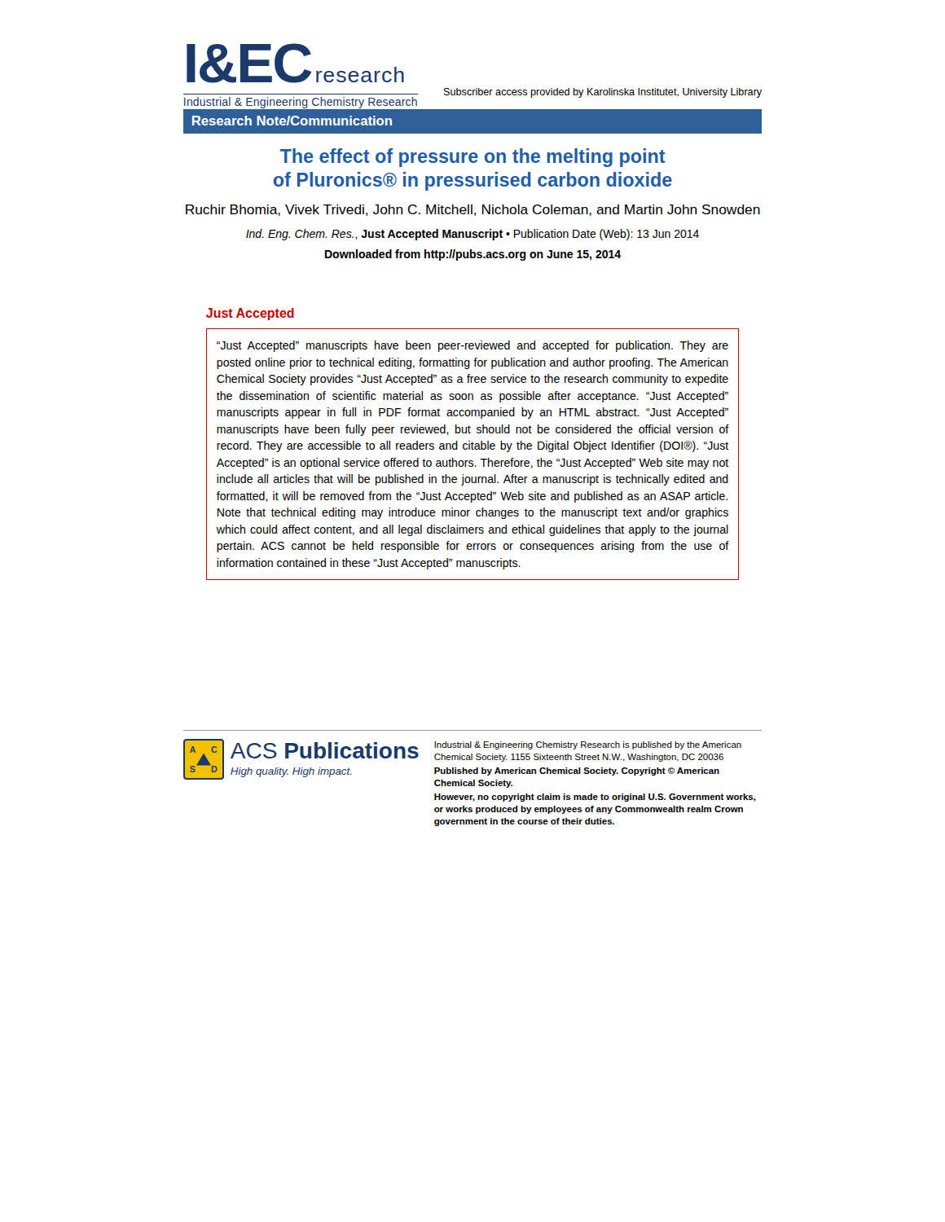I&EC research
Industrial & Engineering Chemistry Research
Subscriber access provided by Karolinska Institutet, University Library
Research Note/Communication
The effect of pressure on the melting point
of Pluronics® in pressurised carbon dioxide
Ruchir Bhomia, Vivek Trivedi, John C. Mitchell, Nichola Coleman, and Martin John Snowden
Ind. Eng. Chem. Res., Just Accepted Manuscript • Publication Date (Web): 13 Jun 2014
Downloaded from http://pubs.acs.org on June 15, 2014
Just Accepted
“Just Accepted” manuscripts have been peer-reviewed and accepted for publication. They are posted online prior to technical editing, formatting for publication and author proofing. The American Chemical Society provides “Just Accepted” as a free service to the research community to expedite the dissemination of scientific material as soon as possible after acceptance. “Just Accepted” manuscripts appear in full in PDF format accompanied by an HTML abstract. “Just Accepted” manuscripts have been fully peer reviewed, but should not be considered the official version of record. They are accessible to all readers and citable by the Digital Object Identifier (DOI®). “Just Accepted” is an optional service offered to authors. Therefore, the “Just Accepted” Web site may not include all articles that will be published in the journal. After a manuscript is technically edited and formatted, it will be removed from the “Just Accepted” Web site and published as an ASAP article. Note that technical editing may introduce minor changes to the manuscript text and/or graphics which could affect content, and all legal disclaimers and ethical guidelines that apply to the journal pertain. ACS cannot be held responsible for errors or consequences arising from the use of information contained in these “Just Accepted” manuscripts.
A C S D
ACS Publications
High quality. High impact.
Industrial & Engineering Chemistry Research is published by the American Chemical Society. 1155 Sixteenth Street N.W., Washington, DC 20036
Published by American Chemical Society. Copyright © American Chemical Society.
However, no copyright claim is made to original U.S. Government works, or works produced by employees of any Commonwealth realm Crown government in the course of their duties.